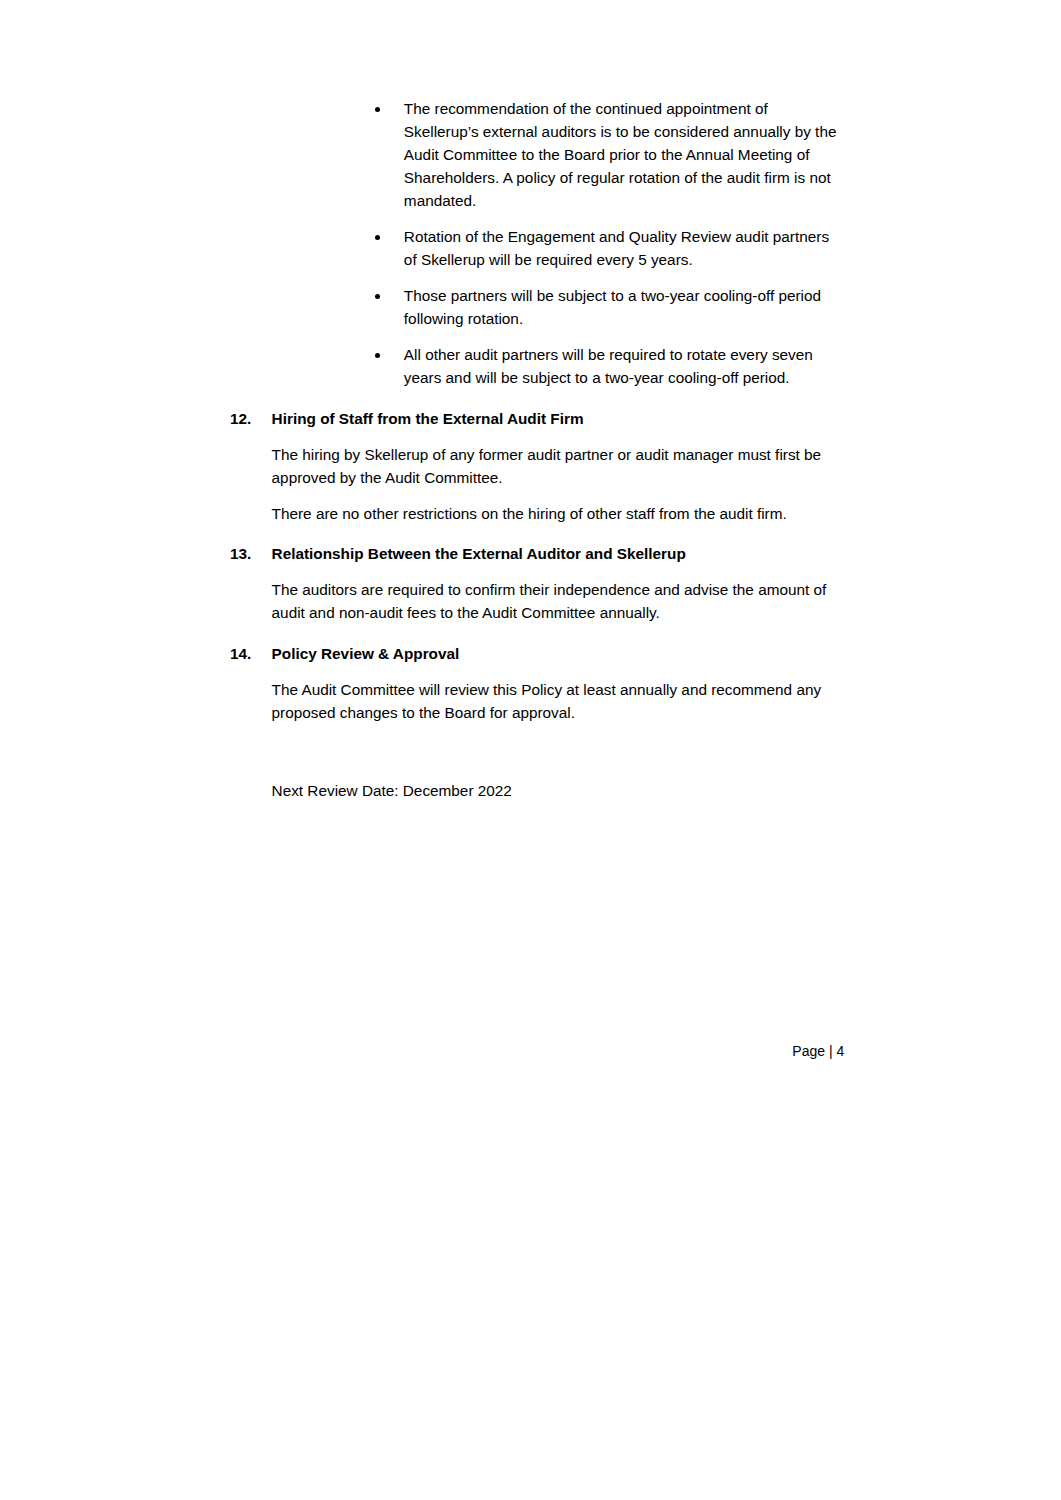The recommendation of the continued appointment of Skellerup’s external auditors is to be considered annually by the Audit Committee to the Board prior to the Annual Meeting of Shareholders. A policy of regular rotation of the audit firm is not mandated.
Rotation of the Engagement and Quality Review audit partners of Skellerup will be required every 5 years.
Those partners will be subject to a two-year cooling-off period following rotation.
All other audit partners will be required to rotate every seven years and will be subject to a two-year cooling-off period.
Hiring of Staff from the External Audit Firm
The hiring by Skellerup of any former audit partner or audit manager must first be approved by the Audit Committee.
There are no other restrictions on the hiring of other staff from the audit firm.
Relationship Between the External Auditor and Skellerup
The auditors are required to confirm their independence and advise the amount of audit and non-audit fees to the Audit Committee annually.
Policy Review & Approval
The Audit Committee will review this Policy at least annually and recommend any proposed changes to the Board for approval.
Next Review Date: December 2022
Page | 4